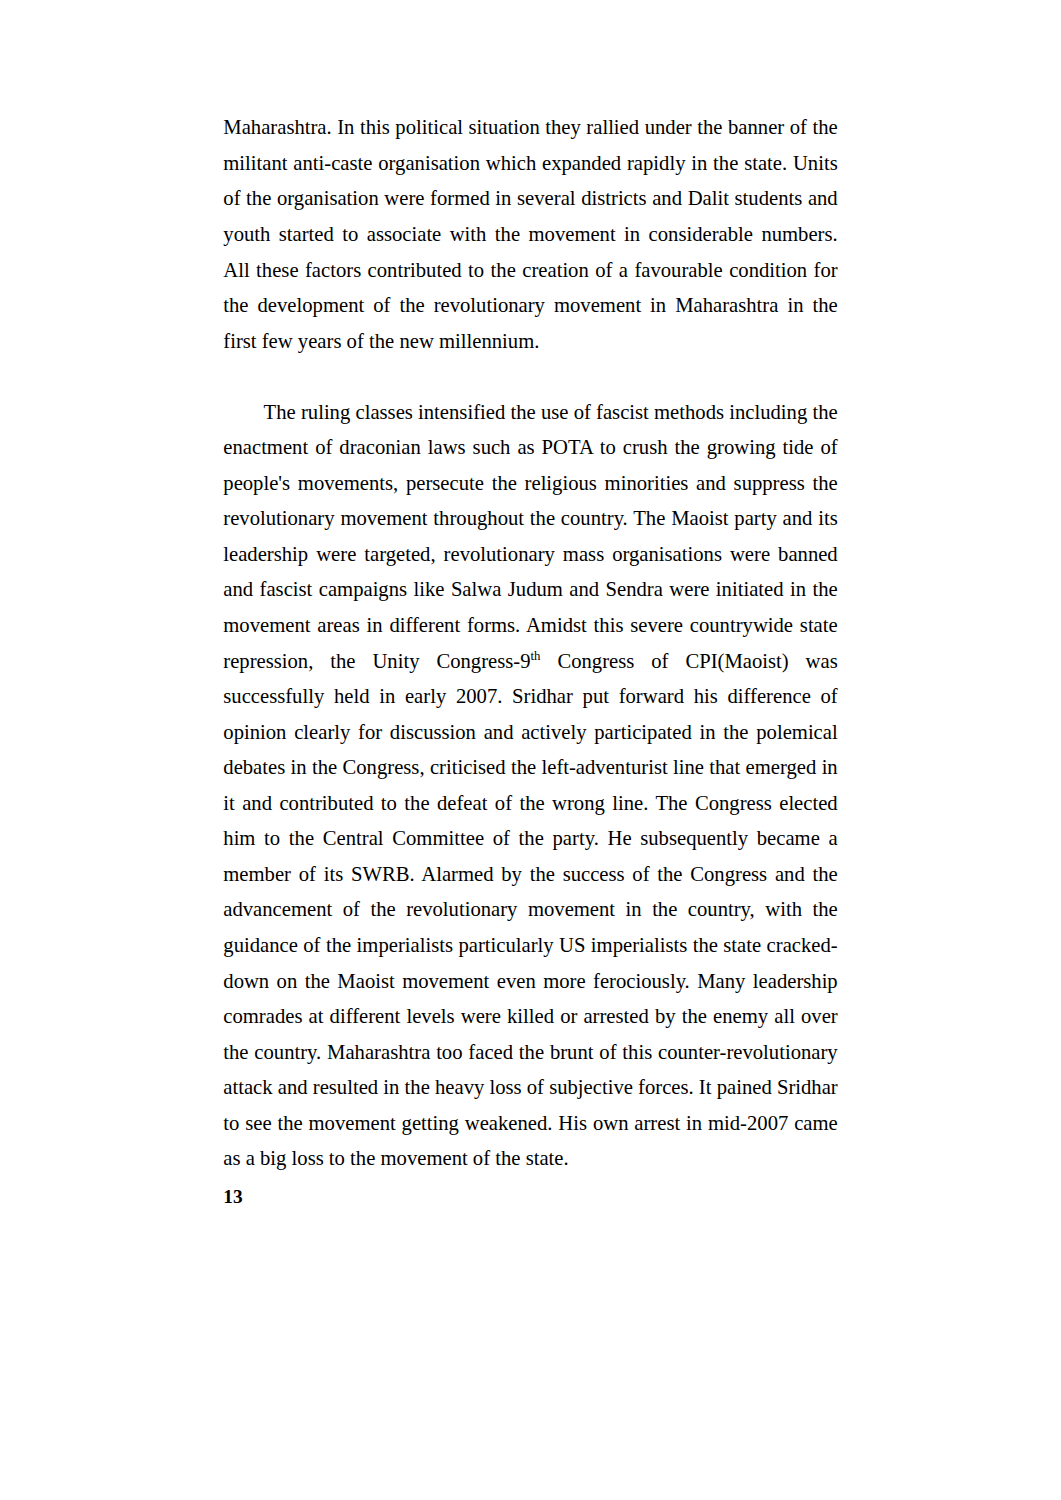Maharashtra. In this political situation they rallied under the banner of the militant anti-caste organisation which expanded rapidly in the state. Units of the organisation were formed in several districts and Dalit students and youth started to associate with the movement in considerable numbers. All these factors contributed to the creation of a favourable condition for the development of the revolutionary movement in Maharashtra in the first few years of the new millennium.
The ruling classes intensified the use of fascist methods including the enactment of draconian laws such as POTA to crush the growing tide of people's movements, persecute the religious minorities and suppress the revolutionary movement throughout the country. The Maoist party and its leadership were targeted, revolutionary mass organisations were banned and fascist campaigns like Salwa Judum and Sendra were initiated in the movement areas in different forms. Amidst this severe countrywide state repression, the Unity Congress-9th Congress of CPI(Maoist) was successfully held in early 2007. Sridhar put forward his difference of opinion clearly for discussion and actively participated in the polemical debates in the Congress, criticised the left-adventurist line that emerged in it and contributed to the defeat of the wrong line. The Congress elected him to the Central Committee of the party. He subsequently became a member of its SWRB. Alarmed by the success of the Congress and the advancement of the revolutionary movement in the country, with the guidance of the imperialists particularly US imperialists the state cracked-down on the Maoist movement even more ferociously. Many leadership comrades at different levels were killed or arrested by the enemy all over the country. Maharashtra too faced the brunt of this counter-revolutionary attack and resulted in the heavy loss of subjective forces. It pained Sridhar to see the movement getting weakened. His own arrest in mid-2007 came as a big loss to the movement of the state.
13